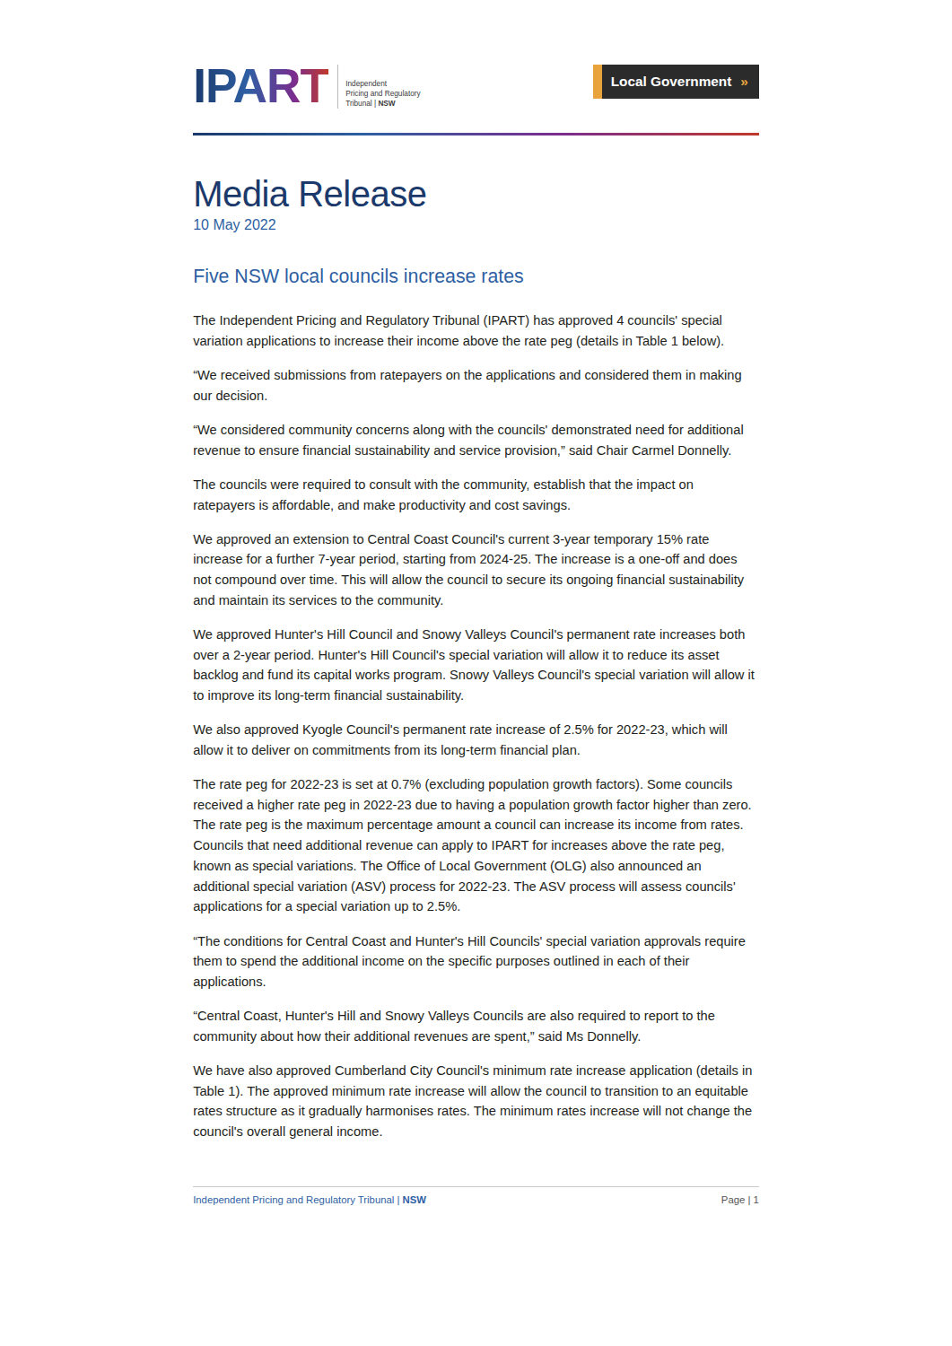IPART
Independent
Pricing and Regulatory
Tribunal | NSW
Local Government »
Media Release
10 May 2022
Five NSW local councils increase rates
The Independent Pricing and Regulatory Tribunal (IPART) has approved 4 councils' special variation applications to increase their income above the rate peg (details in Table 1 below).
“We received submissions from ratepayers on the applications and considered them in making our decision.
“We considered community concerns along with the councils' demonstrated need for additional revenue to ensure financial sustainability and service provision,” said Chair Carmel Donnelly.
The councils were required to consult with the community, establish that the impact on ratepayers is affordable, and make productivity and cost savings.
We approved an extension to Central Coast Council's current 3-year temporary 15% rate increase for a further 7-year period, starting from 2024-25. The increase is a one-off and does not compound over time. This will allow the council to secure its ongoing financial sustainability and maintain its services to the community.
We approved Hunter's Hill Council and Snowy Valleys Council's permanent rate increases both over a 2-year period. Hunter's Hill Council's special variation will allow it to reduce its asset backlog and fund its capital works program. Snowy Valleys Council's special variation will allow it to improve its long-term financial sustainability.
We also approved Kyogle Council's permanent rate increase of 2.5% for 2022-23, which will allow it to deliver on commitments from its long-term financial plan.
The rate peg for 2022-23 is set at 0.7% (excluding population growth factors). Some councils received a higher rate peg in 2022-23 due to having a population growth factor higher than zero. The rate peg is the maximum percentage amount a council can increase its income from rates. Councils that need additional revenue can apply to IPART for increases above the rate peg, known as special variations. The Office of Local Government (OLG) also announced an additional special variation (ASV) process for 2022-23. The ASV process will assess councils' applications for a special variation up to 2.5%.
“The conditions for Central Coast and Hunter's Hill Councils' special variation approvals require them to spend the additional income on the specific purposes outlined in each of their applications.
“Central Coast, Hunter's Hill and Snowy Valleys Councils are also required to report to the community about how their additional revenues are spent,” said Ms Donnelly.
We have also approved Cumberland City Council's minimum rate increase application (details in Table 1). The approved minimum rate increase will allow the council to transition to an equitable rates structure as it gradually harmonises rates. The minimum rates increase will not change the council's overall general income.
Independent Pricing and Regulatory Tribunal | NSW
Page | 1